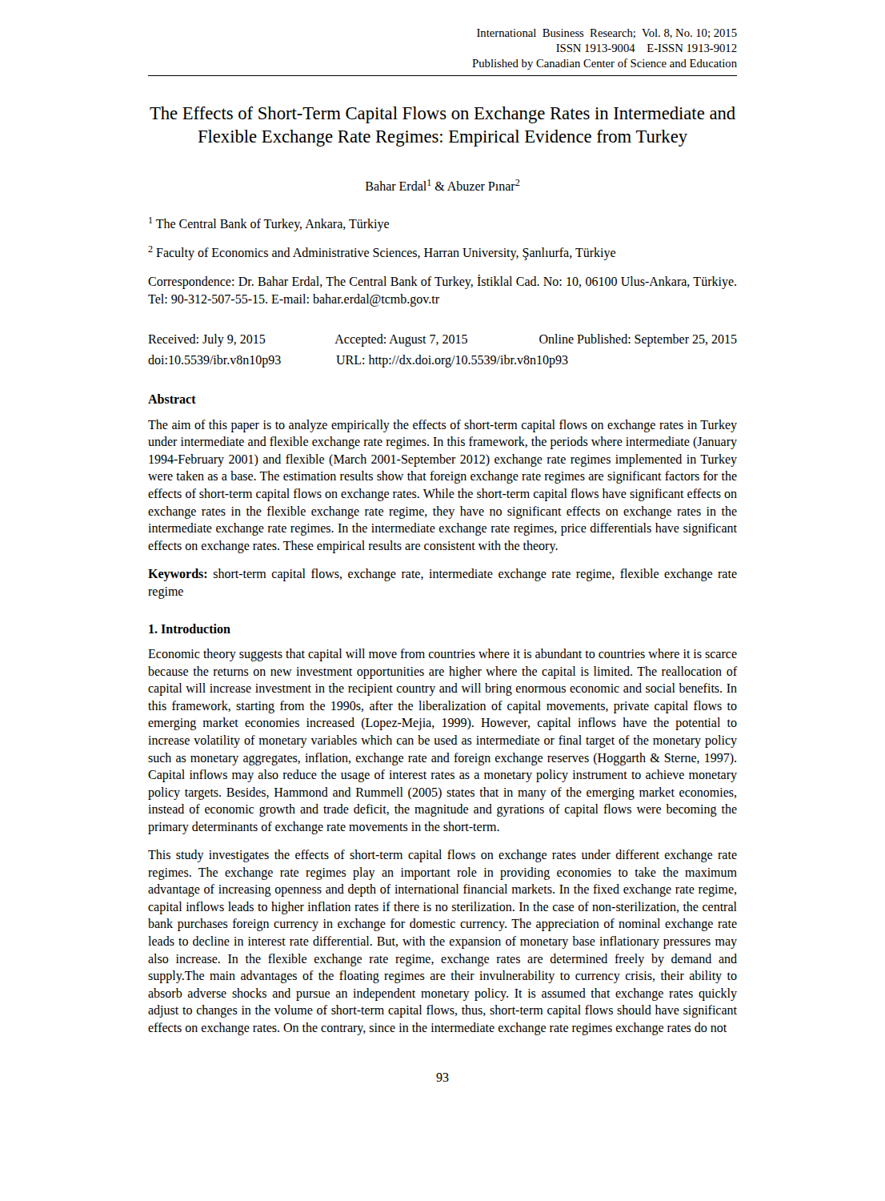International Business Research; Vol. 8, No. 10; 2015
ISSN 1913-9004 E-ISSN 1913-9012
Published by Canadian Center of Science and Education
The Effects of Short-Term Capital Flows on Exchange Rates in Intermediate and Flexible Exchange Rate Regimes: Empirical Evidence from Turkey
Bahar Erdal1 & Abuzer Pınar2
1 The Central Bank of Turkey, Ankara, Türkiye
2 Faculty of Economics and Administrative Sciences, Harran University, Şanlıurfa, Türkiye
Correspondence: Dr. Bahar Erdal, The Central Bank of Turkey, İstiklal Cad. No: 10, 06100 Ulus-Ankara, Türkiye. Tel: 90-312-507-55-15. E-mail: bahar.erdal@tcmb.gov.tr
| Received: July 9, 2015 | Accepted: August 7, 2015 | Online Published: September 25, 2015 |
| doi:10.5539/ibr.v8n10p93 | URL: http://dx.doi.org/10.5539/ibr.v8n10p93 |
Abstract
The aim of this paper is to analyze empirically the effects of short-term capital flows on exchange rates in Turkey under intermediate and flexible exchange rate regimes. In this framework, the periods where intermediate (January 1994-February 2001) and flexible (March 2001-September 2012) exchange rate regimes implemented in Turkey were taken as a base. The estimation results show that foreign exchange rate regimes are significant factors for the effects of short-term capital flows on exchange rates. While the short-term capital flows have significant effects on exchange rates in the flexible exchange rate regime, they have no significant effects on exchange rates in the intermediate exchange rate regimes. In the intermediate exchange rate regimes, price differentials have significant effects on exchange rates. These empirical results are consistent with the theory.
Keywords: short-term capital flows, exchange rate, intermediate exchange rate regime, flexible exchange rate regime
1. Introduction
Economic theory suggests that capital will move from countries where it is abundant to countries where it is scarce because the returns on new investment opportunities are higher where the capital is limited. The reallocation of capital will increase investment in the recipient country and will bring enormous economic and social benefits. In this framework, starting from the 1990s, after the liberalization of capital movements, private capital flows to emerging market economies increased (Lopez-Mejia, 1999). However, capital inflows have the potential to increase volatility of monetary variables which can be used as intermediate or final target of the monetary policy such as monetary aggregates, inflation, exchange rate and foreign exchange reserves (Hoggarth & Sterne, 1997). Capital inflows may also reduce the usage of interest rates as a monetary policy instrument to achieve monetary policy targets. Besides, Hammond and Rummell (2005) states that in many of the emerging market economies, instead of economic growth and trade deficit, the magnitude and gyrations of capital flows were becoming the primary determinants of exchange rate movements in the short-term.
This study investigates the effects of short-term capital flows on exchange rates under different exchange rate regimes. The exchange rate regimes play an important role in providing economies to take the maximum advantage of increasing openness and depth of international financial markets. In the fixed exchange rate regime, capital inflows leads to higher inflation rates if there is no sterilization. In the case of non-sterilization, the central bank purchases foreign currency in exchange for domestic currency. The appreciation of nominal exchange rate leads to decline in interest rate differential. But, with the expansion of monetary base inflationary pressures may also increase. In the flexible exchange rate regime, exchange rates are determined freely by demand and supply.The main advantages of the floating regimes are their invulnerability to currency crisis, their ability to absorb adverse shocks and pursue an independent monetary policy. It is assumed that exchange rates quickly adjust to changes in the volume of short-term capital flows, thus, short-term capital flows should have significant effects on exchange rates. On the contrary, since in the intermediate exchange rate regimes exchange rates do not
93